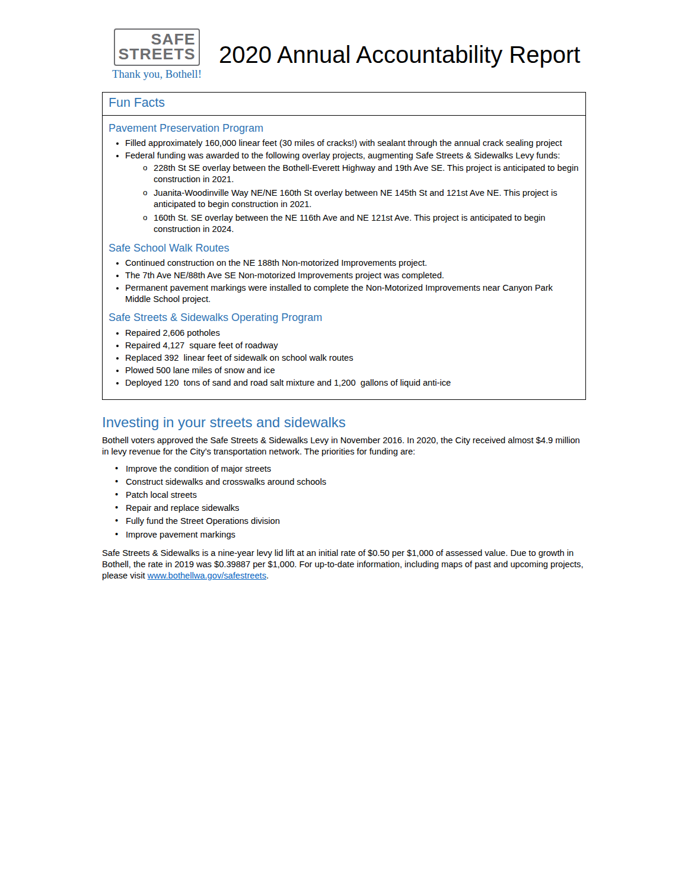SAFE
STREETS
Thank you, Bothell!
2020 Annual Accountability Report
Fun Facts
Pavement Preservation Program
Filled approximately 160,000 linear feet (30 miles of cracks!) with sealant through the annual crack sealing project
Federal funding was awarded to the following overlay projects, augmenting Safe Streets & Sidewalks Levy funds:
228th St SE overlay between the Bothell-Everett Highway and 19th Ave SE. This project is anticipated to begin construction in 2021.
Juanita-Woodinville Way NE/NE 160th St overlay between NE 145th St and 121st Ave NE. This project is anticipated to begin construction in 2021.
160th St. SE overlay between the NE 116th Ave and NE 121st Ave. This project is anticipated to begin construction in 2024.
Safe School Walk Routes
Continued construction on the NE 188th Non-motorized Improvements project.
The 7th Ave NE/88th Ave SE Non-motorized Improvements project was completed.
Permanent pavement markings were installed to complete the Non-Motorized Improvements near Canyon Park Middle School project.
Safe Streets & Sidewalks Operating Program
Repaired 2,606 potholes
Repaired 4,127 square feet of roadway
Replaced 392 linear feet of sidewalk on school walk routes
Plowed 500 lane miles of snow and ice
Deployed 120 tons of sand and road salt mixture and 1,200 gallons of liquid anti-ice
Investing in your streets and sidewalks
Bothell voters approved the Safe Streets & Sidewalks Levy in November 2016. In 2020, the City received almost $4.9 million in levy revenue for the City’s transportation network. The priorities for funding are:
Improve the condition of major streets
Construct sidewalks and crosswalks around schools
Patch local streets
Repair and replace sidewalks
Fully fund the Street Operations division
Improve pavement markings
Safe Streets & Sidewalks is a nine-year levy lid lift at an initial rate of $0.50 per $1,000 of assessed value. Due to growth in Bothell, the rate in 2019 was $0.39887 per $1,000. For up-to-date information, including maps of past and upcoming projects, please visit www.bothellwa.gov/safestreets.